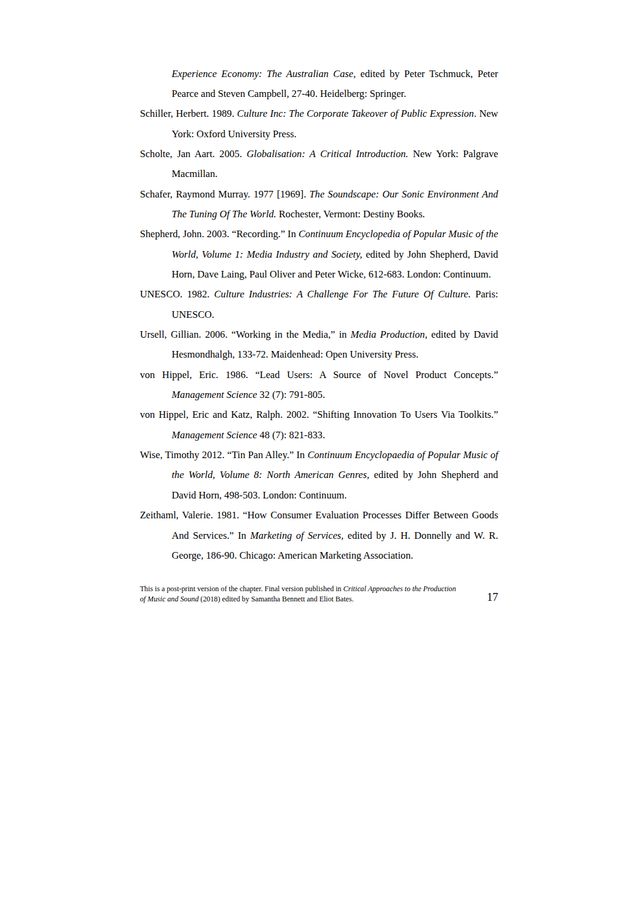Experience Economy: The Australian Case, edited by Peter Tschmuck, Peter Pearce and Steven Campbell, 27-40. Heidelberg: Springer.
Schiller, Herbert. 1989. Culture Inc: The Corporate Takeover of Public Expression. New York: Oxford University Press.
Scholte, Jan Aart. 2005. Globalisation: A Critical Introduction. New York: Palgrave Macmillan.
Schafer, Raymond Murray. 1977 [1969]. The Soundscape: Our Sonic Environment And The Tuning Of The World. Rochester, Vermont: Destiny Books.
Shepherd, John. 2003. “Recording.” In Continuum Encyclopedia of Popular Music of the World, Volume 1: Media Industry and Society, edited by John Shepherd, David Horn, Dave Laing, Paul Oliver and Peter Wicke, 612-683. London: Continuum.
UNESCO. 1982. Culture Industries: A Challenge For The Future Of Culture. Paris: UNESCO.
Ursell, Gillian. 2006. “Working in the Media,” in Media Production, edited by David Hesmondhalgh, 133-72. Maidenhead: Open University Press.
von Hippel, Eric. 1986. “Lead Users: A Source of Novel Product Concepts.” Management Science 32 (7): 791-805.
von Hippel, Eric and Katz, Ralph. 2002. “Shifting Innovation To Users Via Toolkits.” Management Science 48 (7): 821-833.
Wise, Timothy 2012. “Tin Pan Alley.” In Continuum Encyclopaedia of Popular Music of the World, Volume 8: North American Genres, edited by John Shepherd and David Horn, 498-503. London: Continuum.
Zeithaml, Valerie. 1981. “How Consumer Evaluation Processes Differ Between Goods And Services.” In Marketing of Services, edited by J. H. Donnelly and W. R. George, 186-90. Chicago: American Marketing Association.
This is a post-print version of the chapter. Final version published in Critical Approaches to the Production of Music and Sound (2018) edited by Samantha Bennett and Eliot Bates.
17